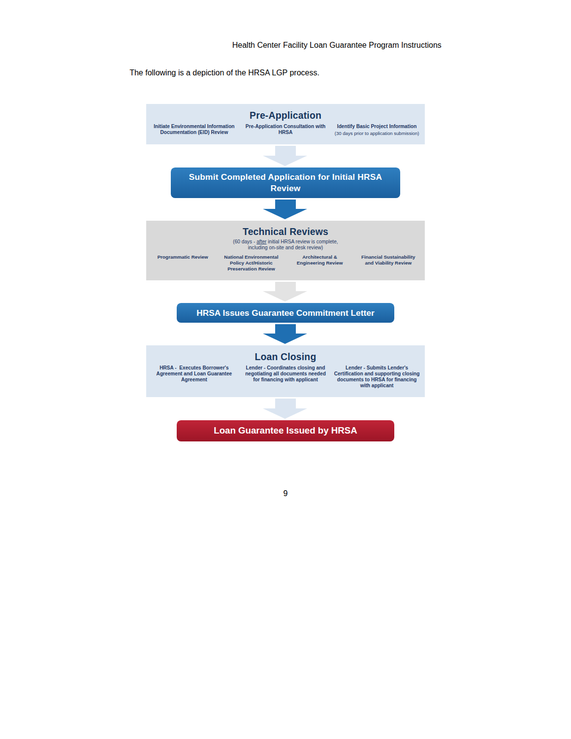Health Center Facility Loan Guarantee Program Instructions
The following is a depiction of the HRSA LGP process.
Pre-Application
Initiate Environmental Information Documentation (EID) Review
Pre-Application Consultation with HRSA
Identify Basic Project Information(30 days prior to application submission)
Submit Completed Application for Initial HRSA Review
Technical Reviews
(60 days - after initial HRSA review is complete,
including on-site and desk review)
Programmatic Review
National Environmental Policy Act/Historic Preservation Review
Architectural & Engineering Review
Financial Sustainability and Viability Review
HRSA Issues Guarantee Commitment Letter
Loan Closing
HRSA - Executes Borrower's Agreement and Loan Guarantee Agreement
Lender - Coordinates closing and negotiating all documents needed for financing with applicant
Lender - Submits Lender's Certification and supporting closing documents to HRSA for financing with applicant
Loan Guarantee Issued by HRSA
9